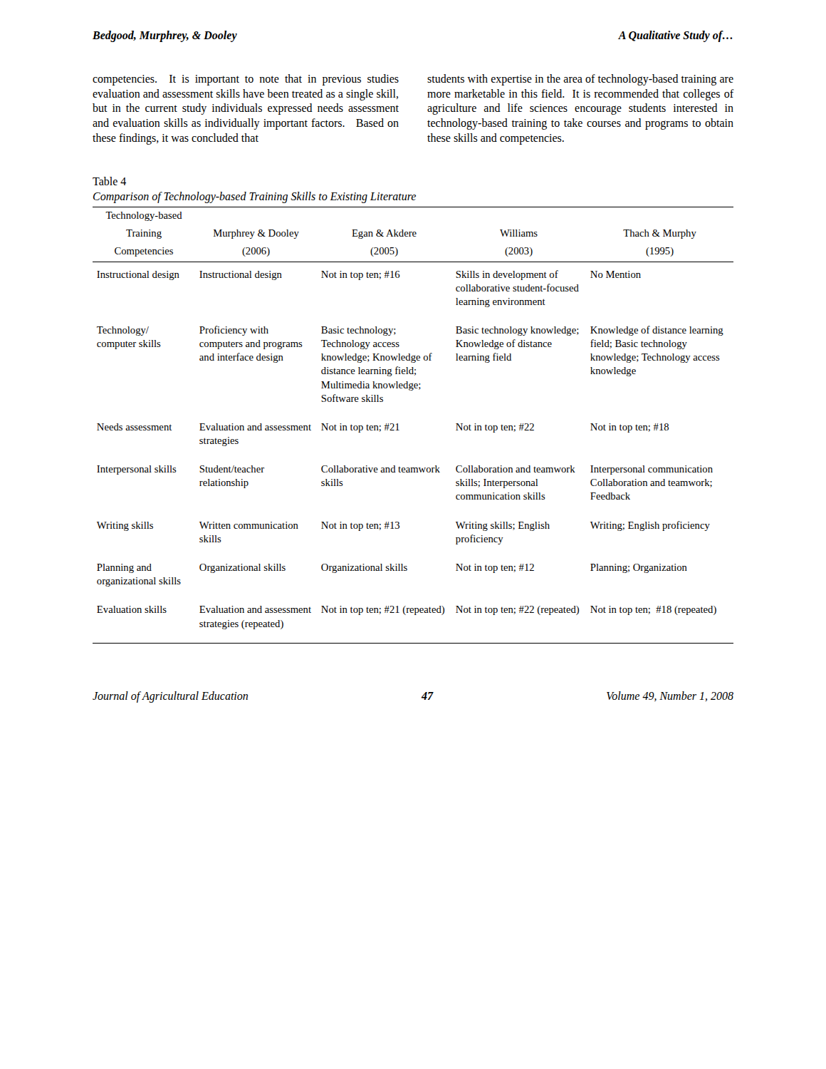Bedgood, Murphrey, & Dooley A Qualitative Study of…
competencies. It is important to note that in previous studies evaluation and assessment skills have been treated as a single skill, but in the current study individuals expressed needs assessment and evaluation skills as individually important factors. Based on these findings, it was concluded that
students with expertise in the area of technology-based training are more marketable in this field. It is recommended that colleges of agriculture and life sciences encourage students interested in technology-based training to take courses and programs to obtain these skills and competencies.
Table 4 Comparison of Technology-based Training Skills to Existing Literature
| Technology-based | | | | |
| --- | --- | --- | --- | --- |
| Training | Murphrey & Dooley | Egan & Akdere | Williams | Thach & Murphy |
| Competencies | (2006) | (2005) | (2003) | (1995) |
| Instructional design | Instructional design | Not in top ten; #16 | Skills in development of collaborative student-focused learning environment | No Mention |
| Technology/ computer skills | Proficiency with computers and programs and interface design | Basic technology; Technology access knowledge; Knowledge of distance learning field; Multimedia knowledge; Software skills | Basic technology knowledge; Knowledge of distance learning field | Knowledge of distance learning field; Basic technology knowledge; Technology access knowledge |
| Needs assessment | Evaluation and assessment strategies | Not in top ten; #21 | Not in top ten; #22 | Not in top ten; #18 |
| Interpersonal skills | Student/teacher relationship | Collaborative and teamwork skills | Collaboration and teamwork skills; Interpersonal communication skills | Interpersonal communication Collaboration and teamwork; Feedback |
| Writing skills | Written communication skills | Not in top ten; #13 | Writing skills; English proficiency | Writing; English proficiency |
| Planning and organizational skills | Organizational skills | Organizational skills | Not in top ten; #12 | Planning; Organization |
| Evaluation skills | Evaluation and assessment strategies (repeated) | Not in top ten; #21 (repeated) | Not in top ten; #22 (repeated) | Not in top ten; #18 (repeated) |
Journal of Agricultural Education 47 Volume 49, Number 1, 2008